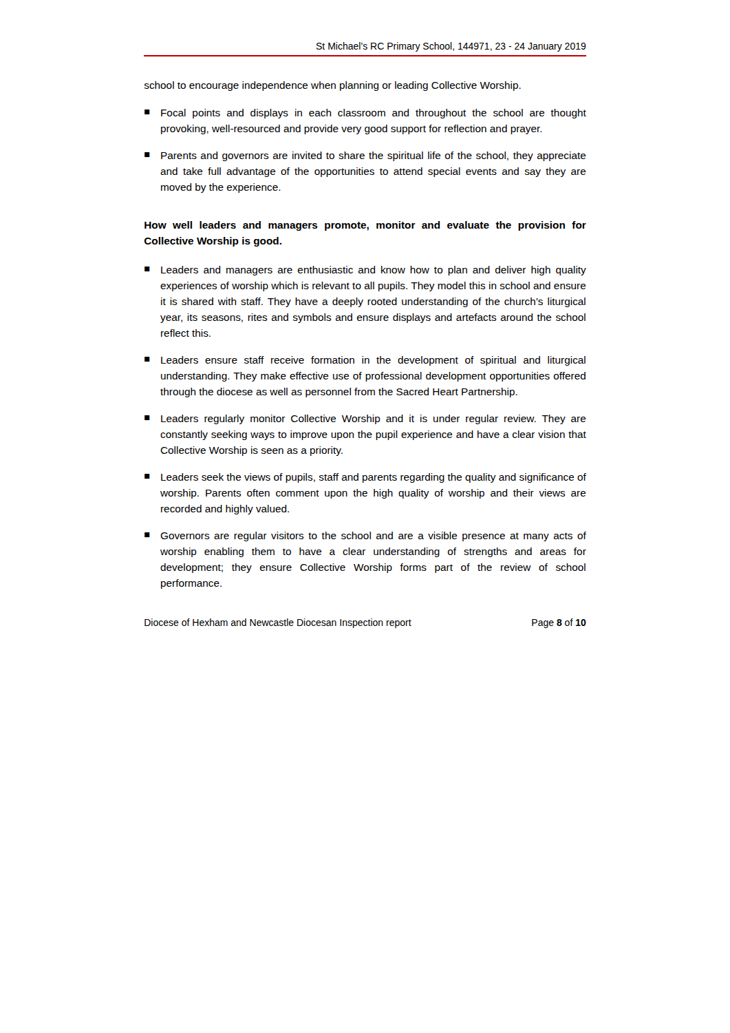St Michael’s RC Primary School, 144971, 23 - 24 January 2019
school to encourage independence when planning or leading Collective Worship.
Focal points and displays in each classroom and throughout the school are thought provoking, well-resourced and provide very good support for reflection and prayer.
Parents and governors are invited to share the spiritual life of the school, they appreciate and take full advantage of the opportunities to attend special events and say they are moved by the experience.
How well leaders and managers promote, monitor and evaluate the provision for Collective Worship is good.
Leaders and managers are enthusiastic and know how to plan and deliver high quality experiences of worship which is relevant to all pupils. They model this in school and ensure it is shared with staff. They have a deeply rooted understanding of the church’s liturgical year, its seasons, rites and symbols and ensure displays and artefacts around the school reflect this.
Leaders ensure staff receive formation in the development of spiritual and liturgical understanding. They make effective use of professional development opportunities offered through the diocese as well as personnel from the Sacred Heart Partnership.
Leaders regularly monitor Collective Worship and it is under regular review. They are constantly seeking ways to improve upon the pupil experience and have a clear vision that Collective Worship is seen as a priority.
Leaders seek the views of pupils, staff and parents regarding the quality and significance of worship. Parents often comment upon the high quality of worship and their views are recorded and highly valued.
Governors are regular visitors to the school and are a visible presence at many acts of worship enabling them to have a clear understanding of strengths and areas for development; they ensure Collective Worship forms part of the review of school performance.
Diocese of Hexham and Newcastle Diocesan Inspection report
Page 8 of 10